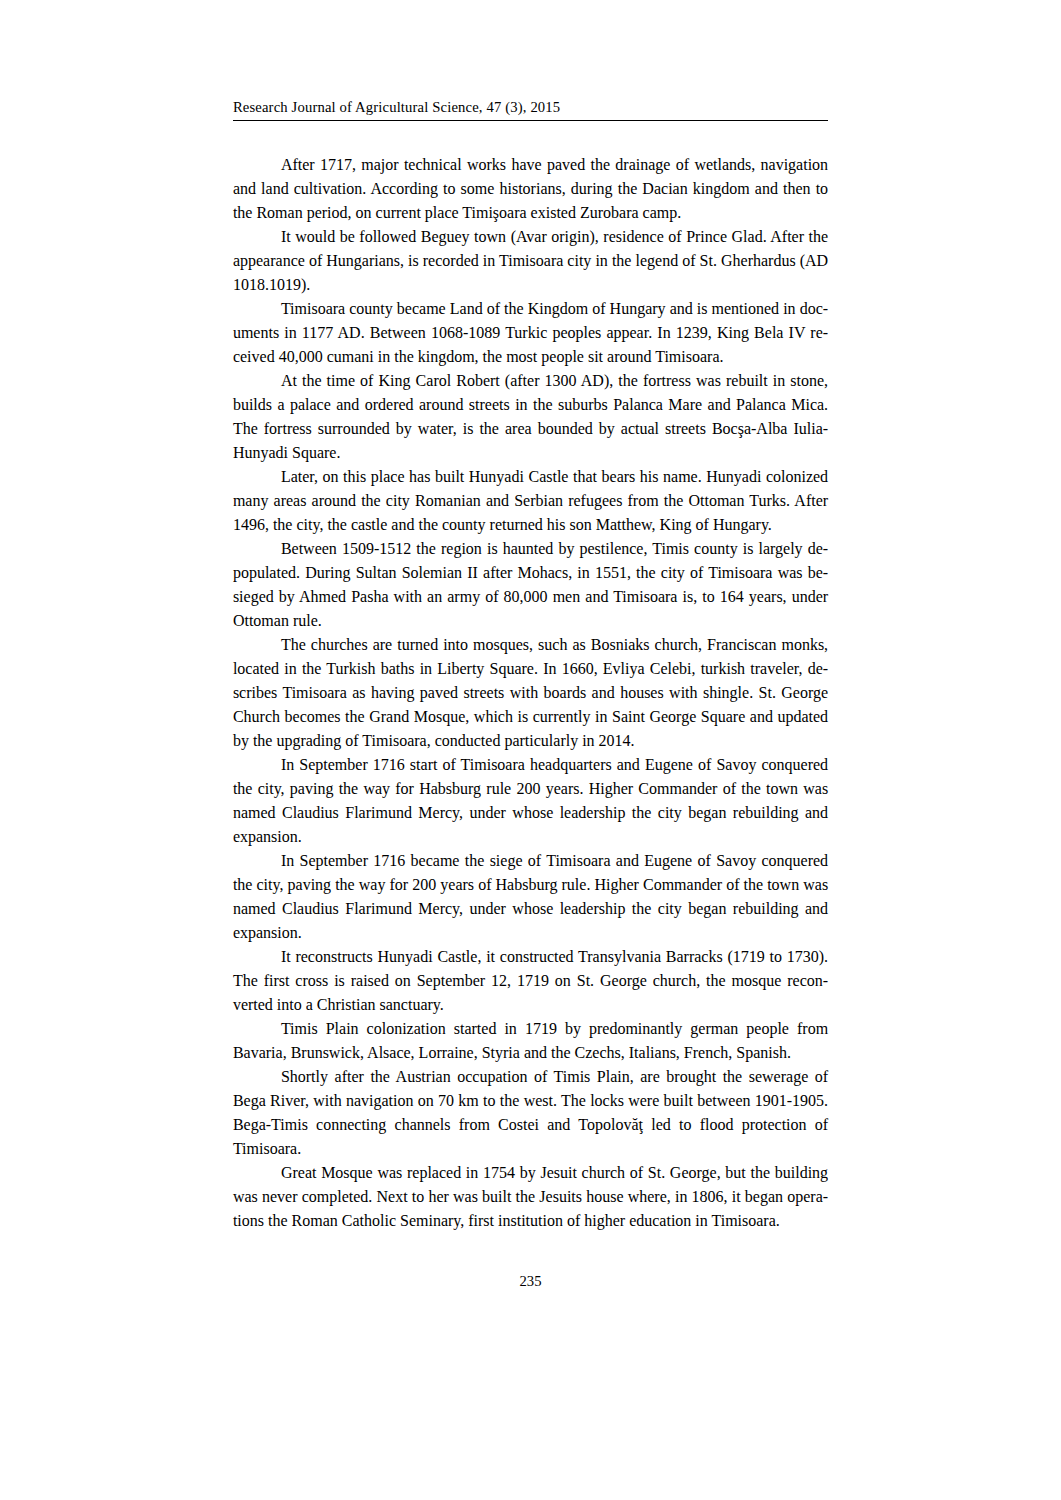Research Journal of Agricultural Science, 47 (3), 2015
After 1717, major technical works have paved the drainage of wetlands, navigation and land cultivation. According to some historians, during the Dacian kingdom and then to the Roman period, on current place Timişoara existed Zurobara camp.
It would be followed Beguey town (Avar origin), residence of Prince Glad. After the appearance of Hungarians, is recorded in Timisoara city in the legend of St. Gherhardus (AD 1018.1019).
Timisoara county became Land of the Kingdom of Hungary and is mentioned in documents in 1177 AD. Between 1068-1089 Turkic peoples appear. In 1239, King Bela IV received 40,000 cumani in the kingdom, the most people sit around Timisoara.
At the time of King Carol Robert (after 1300 AD), the fortress was rebuilt in stone, builds a palace and ordered around streets in the suburbs Palanca Mare and Palanca Mica. The fortress surrounded by water, is the area bounded by actual streets Bocşa-Alba Iulia-Hunyadi Square.
Later, on this place has built Hunyadi Castle that bears his name. Hunyadi colonized many areas around the city Romanian and Serbian refugees from the Ottoman Turks. After 1496, the city, the castle and the county returned his son Matthew, King of Hungary.
Between 1509-1512 the region is haunted by pestilence, Timis county is largely depopulated. During Sultan Solemian II after Mohacs, in 1551, the city of Timisoara was besieged by Ahmed Pasha with an army of 80,000 men and Timisoara is, to 164 years, under Ottoman rule.
The churches are turned into mosques, such as Bosniaks church, Franciscan monks, located in the Turkish baths in Liberty Square. In 1660, Evliya Celebi, turkish traveler, describes Timisoara as having paved streets with boards and houses with shingle. St. George Church becomes the Grand Mosque, which is currently in Saint George Square and updated by the upgrading of Timisoara, conducted particularly in 2014.
In September 1716 start of Timisoara headquarters and Eugene of Savoy conquered the city, paving the way for Habsburg rule 200 years. Higher Commander of the town was named Claudius Flarimund Mercy, under whose leadership the city began rebuilding and expansion.
In September 1716 became the siege of Timisoara and Eugene of Savoy conquered the city, paving the way for 200 years of Habsburg rule. Higher Commander of the town was named Claudius Flarimund Mercy, under whose leadership the city began rebuilding and expansion.
It reconstructs Hunyadi Castle, it constructed Transylvania Barracks (1719 to 1730). The first cross is raised on September 12, 1719 on St. George church, the mosque reconverted into a Christian sanctuary.
Timis Plain colonization started in 1719 by predominantly german people from Bavaria, Brunswick, Alsace, Lorraine, Styria and the Czechs, Italians, French, Spanish.
Shortly after the Austrian occupation of Timis Plain, are brought the sewerage of Bega River, with navigation on 70 km to the west. The locks were built between 1901-1905. Bega-Timis connecting channels from Costei and Topolovăţ led to flood protection of Timisoara.
Great Mosque was replaced in 1754 by Jesuit church of St. George, but the building was never completed. Next to her was built the Jesuits house where, in 1806, it began operations the Roman Catholic Seminary, first institution of higher education in Timisoara.
235